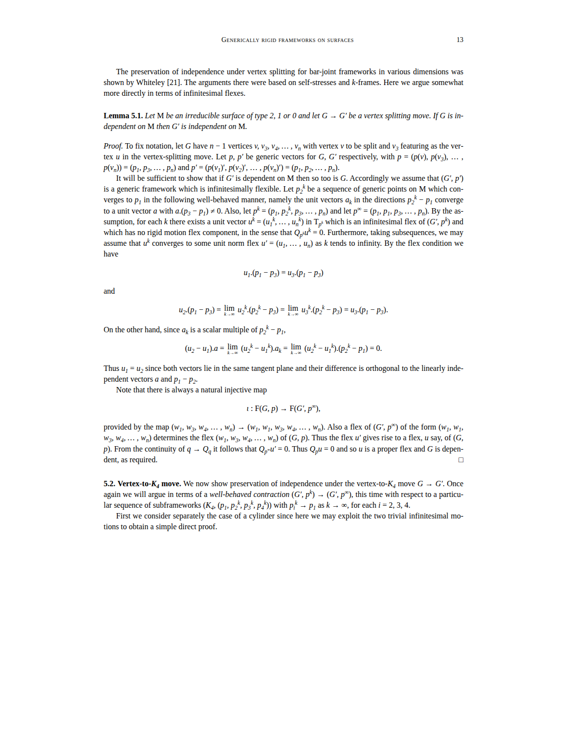Generically rigid frameworks on surfaces 13
The preservation of independence under vertex splitting for bar-joint frameworks in various dimensions was shown by Whiteley [21]. The arguments there were based on self-stresses and k-frames. Here we argue somewhat more directly in terms of infinitesimal flexes.
Lemma 5.1. Let M be an irreducible surface of type 2, 1 or 0 and let G → G′ be a vertex splitting move. If G is independent on M then G′ is independent on M.
Proof. To fix notation, let G have n − 1 vertices v, v3, v4, … , vn with vertex v to be split and v3 featuring as the vertex u in the vertex-splitting move. Let p, p′ be generic vectors for G, G′ respectively, with p = (p(v), p(v3), … , p(vn)) = (p1, p3, … , pn) and p′ = (p(v1)′, p(v2)′, … , p(vn)′) = (p1, p2, … , pn).
It will be sufficient to show that if G′ is dependent on M then so too is G. Accordingly we assume that (G′, p′) is a generic framework which is infinitesimally flexible. Let p2k be a sequence of generic points on M which converges to p1 in the following well-behaved manner, namely the unit vectors ak in the directions p2k − p1 converge to a unit vector a with a.(p3 − p1) ≠ 0. Also, let pk = (p1, p2k, p3, … , pn) and let p∞ = (p1, p1, p3, … , pn). By the assumption, for each k there exists a unit vector uk = (u1k, … , unk) in Tpk which is an infinitesimal flex of (G′, pk) and which has no rigid motion flex component, in the sense that Qpkuk = 0. Furthermore, taking subsequences, we may assume that uk converges to some unit norm flex u′ = (u1, … , un) as k tends to infinity. By the flex condition we have
u1.(p1 − p3) = u3.(p1 − p3)
and
u2.(p1 − p3) = lim k→∞ u2k.(p2k − p3) = lim k→∞ u3k.(p2k − p3) = u3.(p1 − p3).
On the other hand, since ak is a scalar multiple of p2k − p1,
(u2 − u1).a = lim k→∞ (u2k − u1k).ak = lim k→∞ (u2k − u1k).(p2k − p1) = 0.
Thus u1 = u2 since both vectors lie in the same tangent plane and their difference is orthogonal to the linearly independent vectors a and p1 − p2.
Note that there is always a natural injective map
ι : F(G, p) → F(G′, p∞),
provided by the map (w1, w3, w4, … , wn) → (w1, w1, w3, w4, … , wn). Also a flex of (G′, p∞) of the form (w1, w1, w3, w4, … , wn) determines the flex (w1, w3, w4, … , wn) of (G, p). Thus the flex u′ gives rise to a flex, u say, of (G, p). From the continuity of q → Qq it follows that Qp∞u′ = 0. Thus Qpu = 0 and so u is a proper flex and G is dependent, as required. □
5.2. Vertex-to-K4 move. We now show preservation of independence under the vertex-to-K4 move G → G′. Once again we will argue in terms of a well-behaved contraction (G′, pk) → (G′, p∞), this time with respect to a particular sequence of subframeworks (K4, (p1, p2k, p3k, p4k)) with pik → p1 as k → ∞, for each i = 2, 3, 4.
First we consider separately the case of a cylinder since here we may exploit the two trivial infinitesimal motions to obtain a simple direct proof.